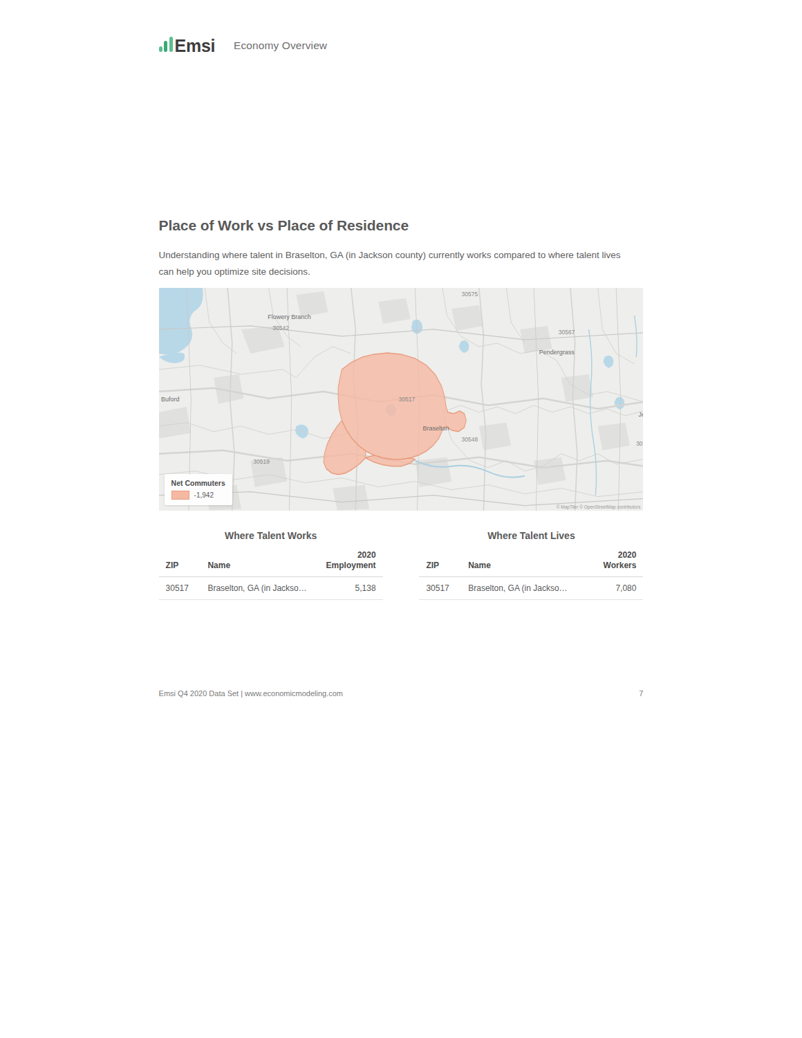Emsi
Economy Overview
Place of Work vs Place of Residence
Understanding where talent in Braselton, GA (in Jackson county) currently works compared to where talent lives can help you optimize site decisions.
30575
30567
30542
Flowery Branch
Pendergrass
Buford
30517
Braselton
30548
30519
30549
Jef
Net Commuters
-1,942
© MapTiler © OpenStreetMap contributors
Where Talent Works
| ZIP | Name | 2020 Employment |
| --- | --- | --- |
| 30517 | Braselton, GA (in Jackso… | 5,138 |
Where Talent Lives
| ZIP | Name | 2020 Workers |
| --- | --- | --- |
| 30517 | Braselton, GA (in Jackso… | 7,080 |
Emsi Q4 2020 Data Set | www.economicmodeling.com
7